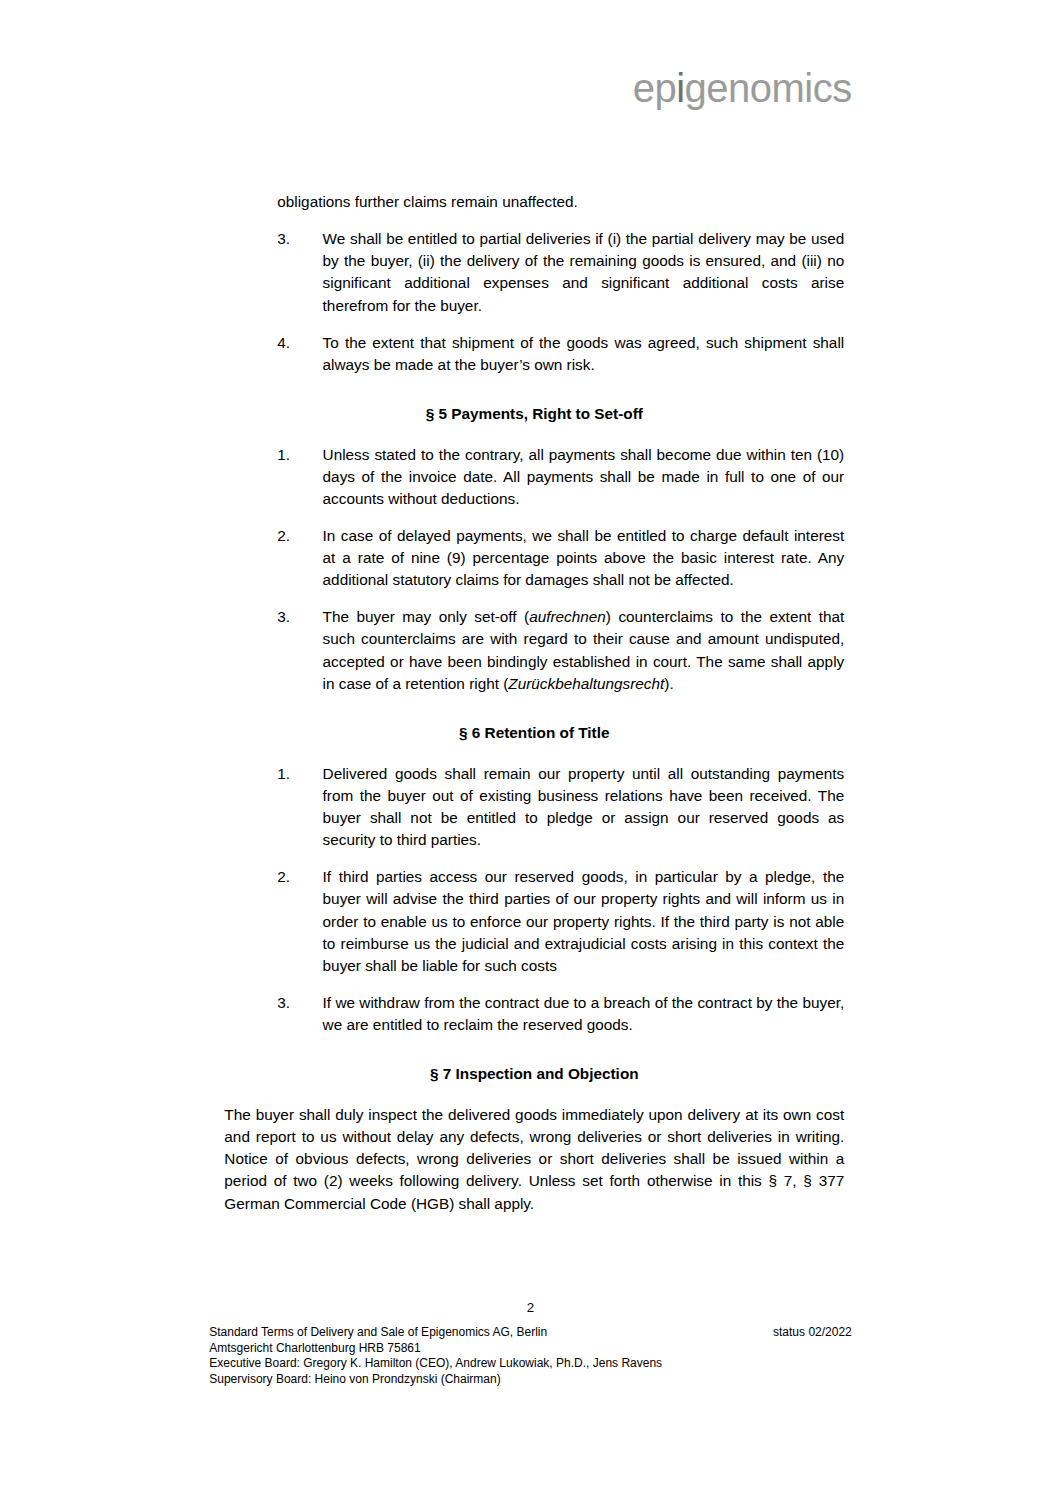epigenomics
obligations further claims remain unaffected.
3. We shall be entitled to partial deliveries if (i) the partial delivery may be used by the buyer, (ii) the delivery of the remaining goods is ensured, and (iii) no significant additional expenses and significant additional costs arise therefrom for the buyer.
4. To the extent that shipment of the goods was agreed, such shipment shall always be made at the buyer’s own risk.
§ 5 Payments, Right to Set-off
1. Unless stated to the contrary, all payments shall become due within ten (10) days of the invoice date. All payments shall be made in full to one of our accounts without deductions.
2. In case of delayed payments, we shall be entitled to charge default interest at a rate of nine (9) percentage points above the basic interest rate. Any additional statutory claims for damages shall not be affected.
3. The buyer may only set-off (aufrechnen) counterclaims to the extent that such counterclaims are with regard to their cause and amount undisputed, accepted or have been bindingly established in court. The same shall apply in case of a retention right (Zurückbehaltungsrecht).
§ 6 Retention of Title
1. Delivered goods shall remain our property until all outstanding payments from the buyer out of existing business relations have been received. The buyer shall not be entitled to pledge or assign our reserved goods as security to third parties.
2. If third parties access our reserved goods, in particular by a pledge, the buyer will advise the third parties of our property rights and will inform us in order to enable us to enforce our property rights. If the third party is not able to reimburse us the judicial and extrajudicial costs arising in this context the buyer shall be liable for such costs
3. If we withdraw from the contract due to a breach of the contract by the buyer, we are entitled to reclaim the reserved goods.
§ 7 Inspection and Objection
The buyer shall duly inspect the delivered goods immediately upon delivery at its own cost and report to us without delay any defects, wrong deliveries or short deliveries in writing. Notice of obvious defects, wrong deliveries or short deliveries shall be issued within a period of two (2) weeks following delivery. Unless set forth otherwise in this § 7, § 377 German Commercial Code (HGB) shall apply.
2
Standard Terms of Delivery and Sale of Epigenomics AG, Berlin
status 02/2022
Amtsgericht Charlottenburg HRB 75861
Executive Board: Gregory K. Hamilton (CEO), Andrew Lukowiak, Ph.D., Jens Ravens
Supervisory Board: Heino von Prondzynski (Chairman)